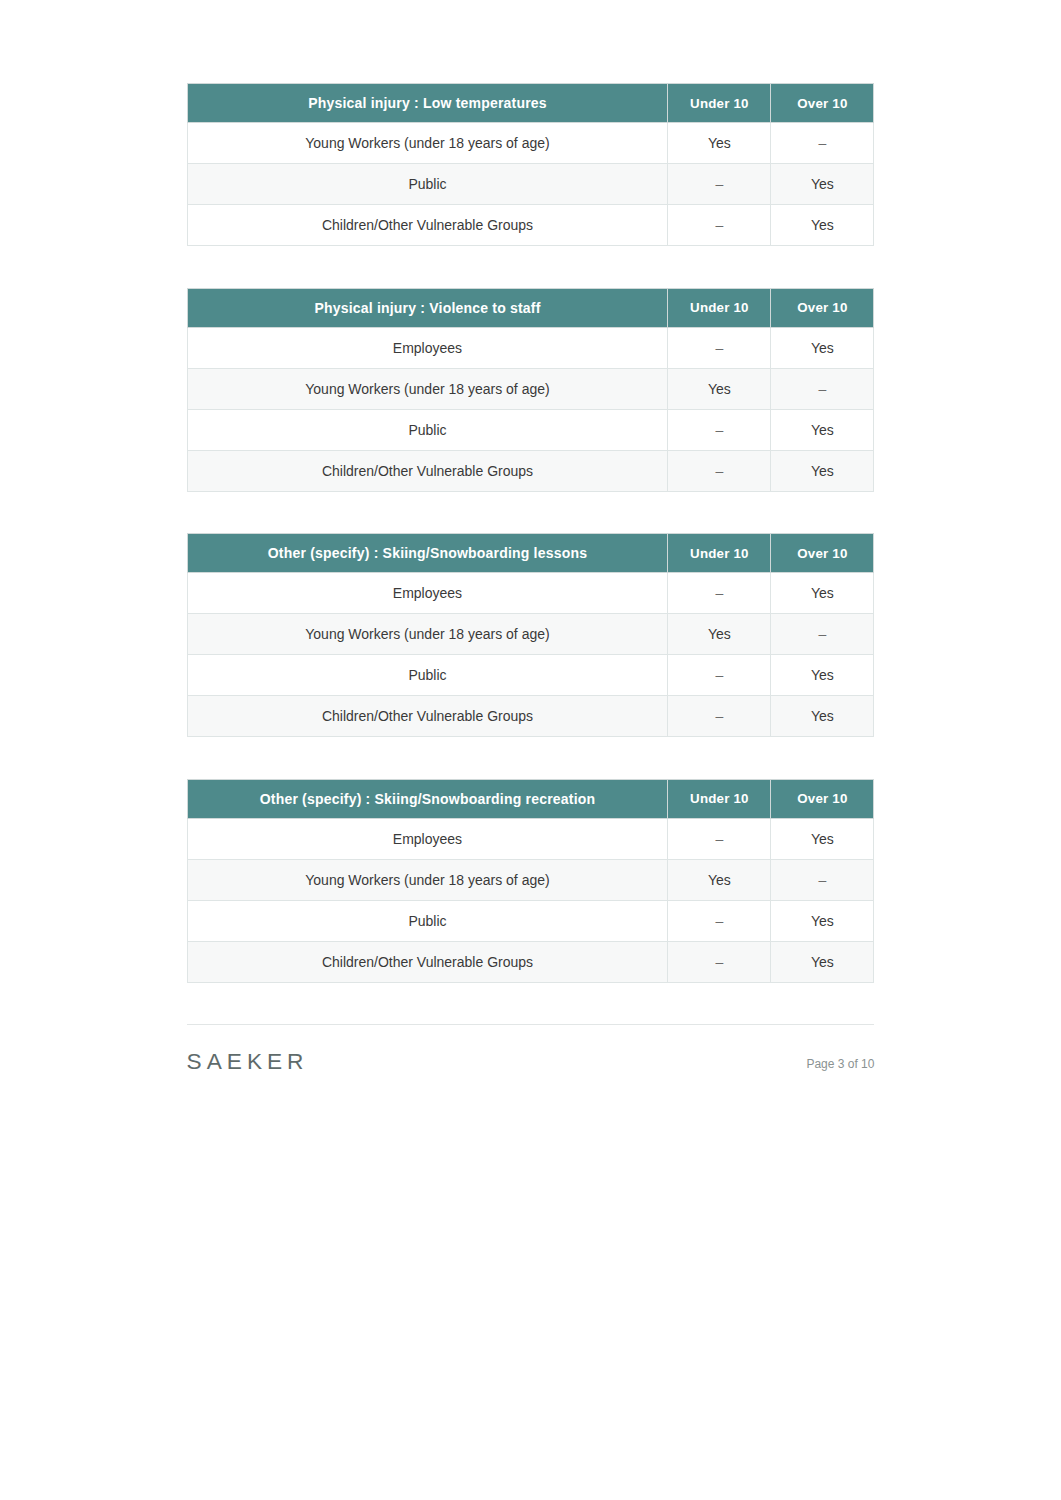| Physical injury : Low temperatures | Under 10 | Over 10 |
| --- | --- | --- |
| Young Workers (under 18 years of age) | Yes | – |
| Public | – | Yes |
| Children/Other Vulnerable Groups | – | Yes |
| Physical injury : Violence to staff | Under 10 | Over 10 |
| --- | --- | --- |
| Employees | – | Yes |
| Young Workers (under 18 years of age) | Yes | – |
| Public | – | Yes |
| Children/Other Vulnerable Groups | – | Yes |
| Other (specify) : Skiing/Snowboarding lessons | Under 10 | Over 10 |
| --- | --- | --- |
| Employees | – | Yes |
| Young Workers (under 18 years of age) | Yes | – |
| Public | – | Yes |
| Children/Other Vulnerable Groups | – | Yes |
| Other (specify) : Skiing/Snowboarding recreation | Under 10 | Over 10 |
| --- | --- | --- |
| Employees | – | Yes |
| Young Workers (under 18 years of age) | Yes | – |
| Public | – | Yes |
| Children/Other Vulnerable Groups | – | Yes |
SAEKER
Page 3 of 10